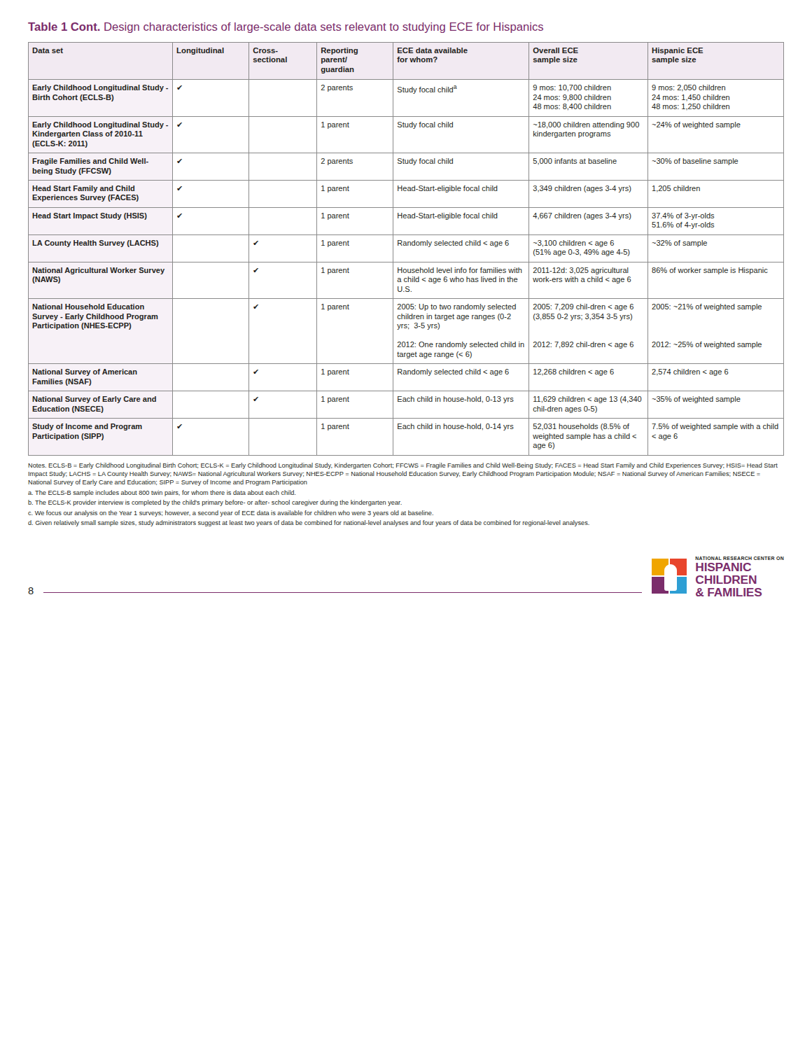Table 1 Cont. Design characteristics of large-scale data sets relevant to studying ECE for Hispanics
| Data set | Longitudinal | Cross- sectional | Reporting parent/ guardian | ECE data available for whom? | Overall ECE sample size | Hispanic ECE sample size |
| --- | --- | --- | --- | --- | --- | --- |
| Early Childhood Longitudinal Study - Birth Cohort (ECLS-B) | ✔ | | 2 parents | Study focal child a | 9 mos: 10,700 children 24 mos: 9,800 children 48 mos: 8,400 children | 9 mos: 2,050 children 24 mos: 1,450 children 48 mos: 1,250 children |
| Early Childhood Longitudinal Study - Kindergarten Class of 2010-11 (ECLS-K: 2011) | ✔ | | 1 parent | Study focal child | ~18,000 children attending 900 kindergarten programs | ~24% of weighted sample |
| Fragile Families and Child Well-being Study (FFCSW) | ✔ | | 2 parents | Study focal child | 5,000 infants at baseline | ~30% of baseline sample |
| Head Start Family and Child Experiences Survey (FACES) | ✔ | | 1 parent | Head-Start-eligible focal child | 3,349 children (ages 3-4 yrs) | 1,205 children |
| Head Start Impact Study (HSIS) | ✔ | | 1 parent | Head-Start-eligible focal child | 4,667 children (ages 3-4 yrs) | 37.4% of 3-yr-olds 51.6% of 4-yr-olds |
| LA County Health Survey (LACHS) | | ✔ | 1 parent | Randomly selected child < age 6 | ~3,100 children < age 6 (51% age 0-3, 49% age 4-5) | ~32% of sample |
| National Agricultural Worker Survey (NAWS) | | ✔ | 1 parent | Household level info for families with a child < age 6 who has lived in the U.S. | 2011-12d: 3,025 agricultural work-ers with a child < age 6 | 86% of worker sample is Hispanic |
| National Household Education Survey - Early Childhood Program Participation (NHES-ECPP) | | ✔ | 1 parent | 2005: Up to two randomly selected children in target age ranges (0-2 yrs; 3-5 yrs) 2012: One randomly selected child in target age range (< 6) | 2005: 7,209 chil-dren < age 6 (3,855 0-2 yrs; 3,354 3-5 yrs) 2012: 7,892 chil-dren < age 6 | 2005: ~21% of weighted sample 2012: ~25% of weighted sample |
| National Survey of American Families (NSAF) | | ✔ | 1 parent | Randomly selected child < age 6 | 12,268 children < age 6 | 2,574 children < age 6 |
| National Survey of Early Care and Education (NSECE) | | ✔ | 1 parent | Each child in house-hold, 0-13 yrs | 11,629 children < age 13 (4,340 chil-dren ages 0-5) | ~35% of weighted sample |
| Study of Income and Program Participation (SIPP) | ✔ | | 1 parent | Each child in house-hold, 0-14 yrs | 52,031 households (8.5% of weighted sample has a child < age 6) | 7.5% of weighted sample with a child < age 6 |
Notes. ECLS-B = Early Childhood Longitudinal Birth Cohort; ECLS-K = Early Childhood Longitudinal Study, Kindergarten Cohort; FFCWS = Fragile Families and Child Well-Being Study; FACES = Head Start Family and Child Experiences Survey; HSIS= Head Start Impact Study; LACHS = LA County Health Survey; NAWS= National Agricultural Workers Survey; NHES-ECPP = National Household Education Survey, Early Childhood Program Participation Module; NSAF = National Survey of American Families; NSECE = National Survey of Early Care and Education; SIPP = Survey of Income and Program Participation
a. The ECLS-B sample includes about 800 twin pairs, for whom there is data about each child.
b. The ECLS-K provider interview is completed by the child's primary before- or after- school caregiver during the kindergarten year.
c. We focus our analysis on the Year 1 surveys; however, a second year of ECE data is available for children who were 3 years old at baseline.
d. Given relatively small sample sizes, study administrators suggest at least two years of data be combined for national-level analyses and four years of data be combined for regional-level analyses.
8
NATIONAL RESEARCH CENTER ON
HISPANIC
CHILDREN
& FAMILIES